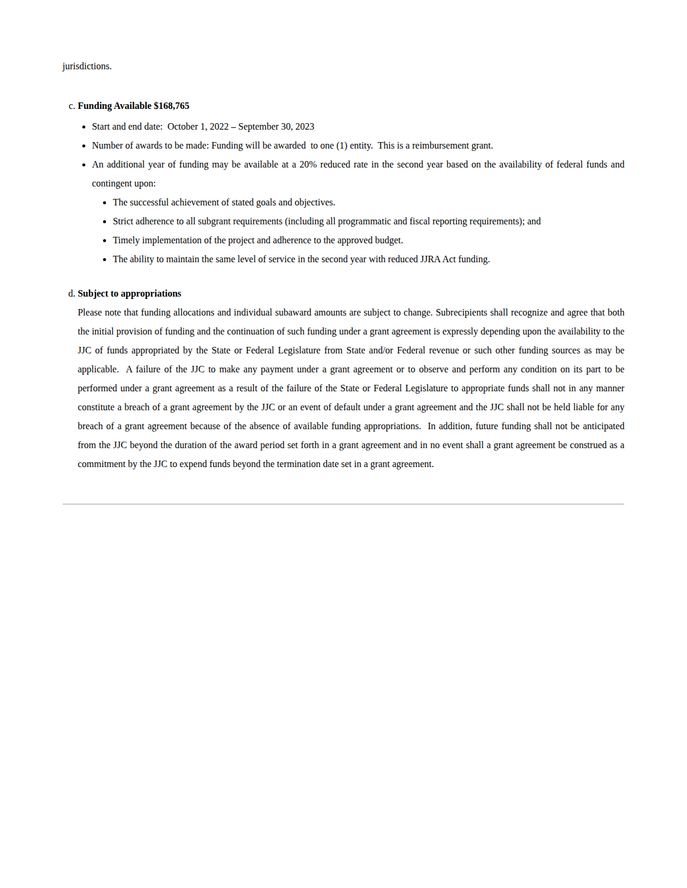jurisdictions.
Funding Available $168,765
Start and end date: October 1, 2022 – September 30, 2023
Number of awards to be made: Funding will be awarded to one (1) entity. This is a reimbursement grant.
An additional year of funding may be available at a 20% reduced rate in the second year based on the availability of federal funds and contingent upon:
The successful achievement of stated goals and objectives.
Strict adherence to all subgrant requirements (including all programmatic and fiscal reporting requirements); and
Timely implementation of the project and adherence to the approved budget.
The ability to maintain the same level of service in the second year with reduced JJRA Act funding.
Subject to appropriations
Please note that funding allocations and individual subaward amounts are subject to change. Subrecipients shall recognize and agree that both the initial provision of funding and the continuation of such funding under a grant agreement is expressly depending upon the availability to the JJC of funds appropriated by the State or Federal Legislature from State and/or Federal revenue or such other funding sources as may be applicable. A failure of the JJC to make any payment under a grant agreement or to observe and perform any condition on its part to be performed under a grant agreement as a result of the failure of the State or Federal Legislature to appropriate funds shall not in any manner constitute a breach of a grant agreement by the JJC or an event of default under a grant agreement and the JJC shall not be held liable for any breach of a grant agreement because of the absence of available funding appropriations. In addition, future funding shall not be anticipated from the JJC beyond the duration of the award period set forth in a grant agreement and in no event shall a grant agreement be construed as a commitment by the JJC to expend funds beyond the termination date set in a grant agreement.